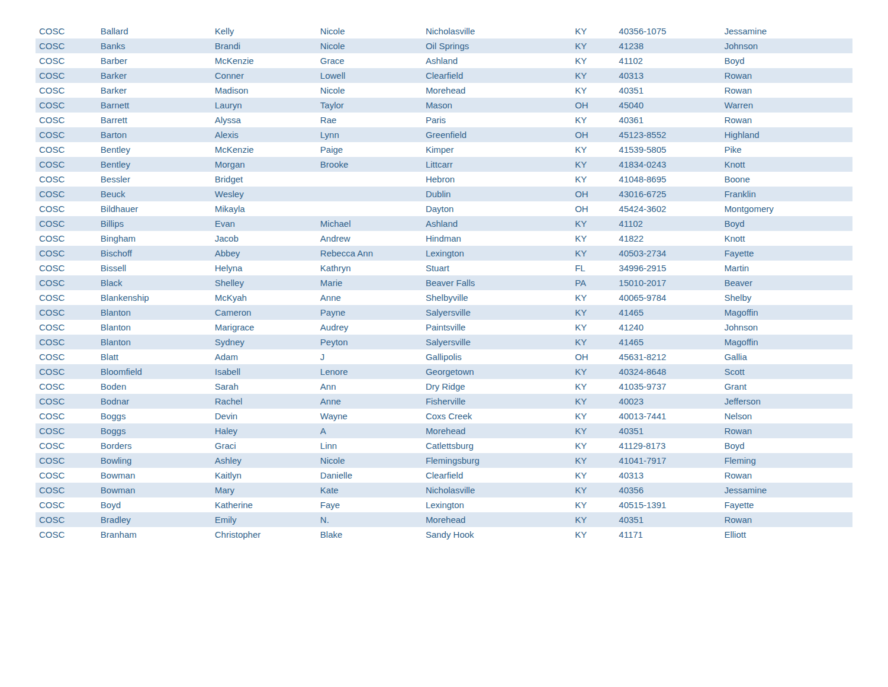| COSC | Ballard | Kelly | Nicole | Nicholasville | KY | 40356-1075 | Jessamine |
| COSC | Banks | Brandi | Nicole | Oil Springs | KY | 41238 | Johnson |
| COSC | Barber | McKenzie | Grace | Ashland | KY | 41102 | Boyd |
| COSC | Barker | Conner | Lowell | Clearfield | KY | 40313 | Rowan |
| COSC | Barker | Madison | Nicole | Morehead | KY | 40351 | Rowan |
| COSC | Barnett | Lauryn | Taylor | Mason | OH | 45040 | Warren |
| COSC | Barrett | Alyssa | Rae | Paris | KY | 40361 | Rowan |
| COSC | Barton | Alexis | Lynn | Greenfield | OH | 45123-8552 | Highland |
| COSC | Bentley | McKenzie | Paige | Kimper | KY | 41539-5805 | Pike |
| COSC | Bentley | Morgan | Brooke | Littcarr | KY | 41834-0243 | Knott |
| COSC | Bessler | Bridget | | Hebron | KY | 41048-8695 | Boone |
| COSC | Beuck | Wesley | | Dublin | OH | 43016-6725 | Franklin |
| COSC | Bildhauer | Mikayla | | Dayton | OH | 45424-3602 | Montgomery |
| COSC | Billips | Evan | Michael | Ashland | KY | 41102 | Boyd |
| COSC | Bingham | Jacob | Andrew | Hindman | KY | 41822 | Knott |
| COSC | Bischoff | Abbey | Rebecca Ann | Lexington | KY | 40503-2734 | Fayette |
| COSC | Bissell | Helyna | Kathryn | Stuart | FL | 34996-2915 | Martin |
| COSC | Black | Shelley | Marie | Beaver Falls | PA | 15010-2017 | Beaver |
| COSC | Blankenship | McKyah | Anne | Shelbyville | KY | 40065-9784 | Shelby |
| COSC | Blanton | Cameron | Payne | Salyersville | KY | 41465 | Magoffin |
| COSC | Blanton | Marigrace | Audrey | Paintsville | KY | 41240 | Johnson |
| COSC | Blanton | Sydney | Peyton | Salyersville | KY | 41465 | Magoffin |
| COSC | Blatt | Adam | J | Gallipolis | OH | 45631-8212 | Gallia |
| COSC | Bloomfield | Isabell | Lenore | Georgetown | KY | 40324-8648 | Scott |
| COSC | Boden | Sarah | Ann | Dry Ridge | KY | 41035-9737 | Grant |
| COSC | Bodnar | Rachel | Anne | Fisherville | KY | 40023 | Jefferson |
| COSC | Boggs | Devin | Wayne | Coxs Creek | KY | 40013-7441 | Nelson |
| COSC | Boggs | Haley | A | Morehead | KY | 40351 | Rowan |
| COSC | Borders | Graci | Linn | Catlettsburg | KY | 41129-8173 | Boyd |
| COSC | Bowling | Ashley | Nicole | Flemingsburg | KY | 41041-7917 | Fleming |
| COSC | Bowman | Kaitlyn | Danielle | Clearfield | KY | 40313 | Rowan |
| COSC | Bowman | Mary | Kate | Nicholasville | KY | 40356 | Jessamine |
| COSC | Boyd | Katherine | Faye | Lexington | KY | 40515-1391 | Fayette |
| COSC | Bradley | Emily | N. | Morehead | KY | 40351 | Rowan |
| COSC | Branham | Christopher | Blake | Sandy Hook | KY | 41171 | Elliott |